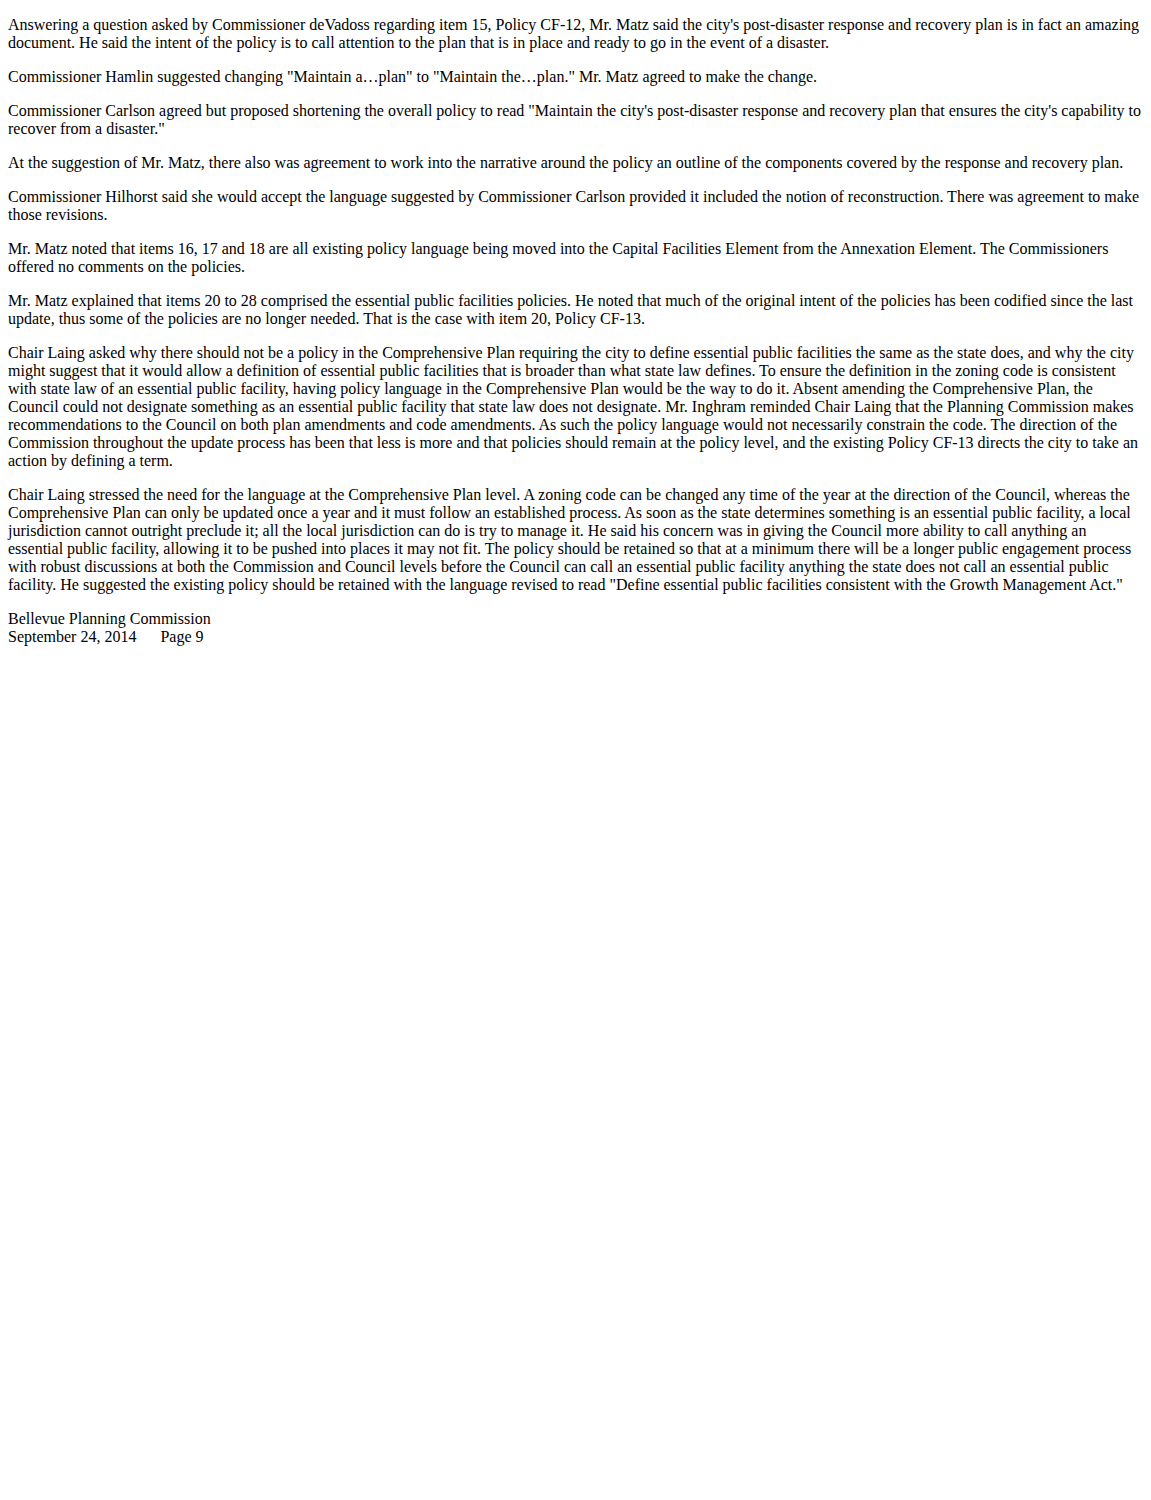Answering a question asked by Commissioner deVadoss regarding item 15, Policy CF-12, Mr. Matz said the city's post-disaster response and recovery plan is in fact an amazing document. He said the intent of the policy is to call attention to the plan that is in place and ready to go in the event of a disaster.
Commissioner Hamlin suggested changing "Maintain a…plan" to "Maintain the…plan." Mr. Matz agreed to make the change.
Commissioner Carlson agreed but proposed shortening the overall policy to read "Maintain the city's post-disaster response and recovery plan that ensures the city's capability to recover from a disaster."
At the suggestion of Mr. Matz, there also was agreement to work into the narrative around the policy an outline of the components covered by the response and recovery plan.
Commissioner Hilhorst said she would accept the language suggested by Commissioner Carlson provided it included the notion of reconstruction. There was agreement to make those revisions.
Mr. Matz noted that items 16, 17 and 18 are all existing policy language being moved into the Capital Facilities Element from the Annexation Element. The Commissioners offered no comments on the policies.
Mr. Matz explained that items 20 to 28 comprised the essential public facilities policies. He noted that much of the original intent of the policies has been codified since the last update, thus some of the policies are no longer needed. That is the case with item 20, Policy CF-13.
Chair Laing asked why there should not be a policy in the Comprehensive Plan requiring the city to define essential public facilities the same as the state does, and why the city might suggest that it would allow a definition of essential public facilities that is broader than what state law defines. To ensure the definition in the zoning code is consistent with state law of an essential public facility, having policy language in the Comprehensive Plan would be the way to do it. Absent amending the Comprehensive Plan, the Council could not designate something as an essential public facility that state law does not designate. Mr. Inghram reminded Chair Laing that the Planning Commission makes recommendations to the Council on both plan amendments and code amendments. As such the policy language would not necessarily constrain the code. The direction of the Commission throughout the update process has been that less is more and that policies should remain at the policy level, and the existing Policy CF-13 directs the city to take an action by defining a term.
Chair Laing stressed the need for the language at the Comprehensive Plan level. A zoning code can be changed any time of the year at the direction of the Council, whereas the Comprehensive Plan can only be updated once a year and it must follow an established process. As soon as the state determines something is an essential public facility, a local jurisdiction cannot outright preclude it; all the local jurisdiction can do is try to manage it. He said his concern was in giving the Council more ability to call anything an essential public facility, allowing it to be pushed into places it may not fit. The policy should be retained so that at a minimum there will be a longer public engagement process with robust discussions at both the Commission and Council levels before the Council can call an essential public facility anything the state does not call an essential public facility. He suggested the existing policy should be retained with the language revised to read "Define essential public facilities consistent with the Growth Management Act."
Bellevue Planning Commission
September 24, 2014 Page 9